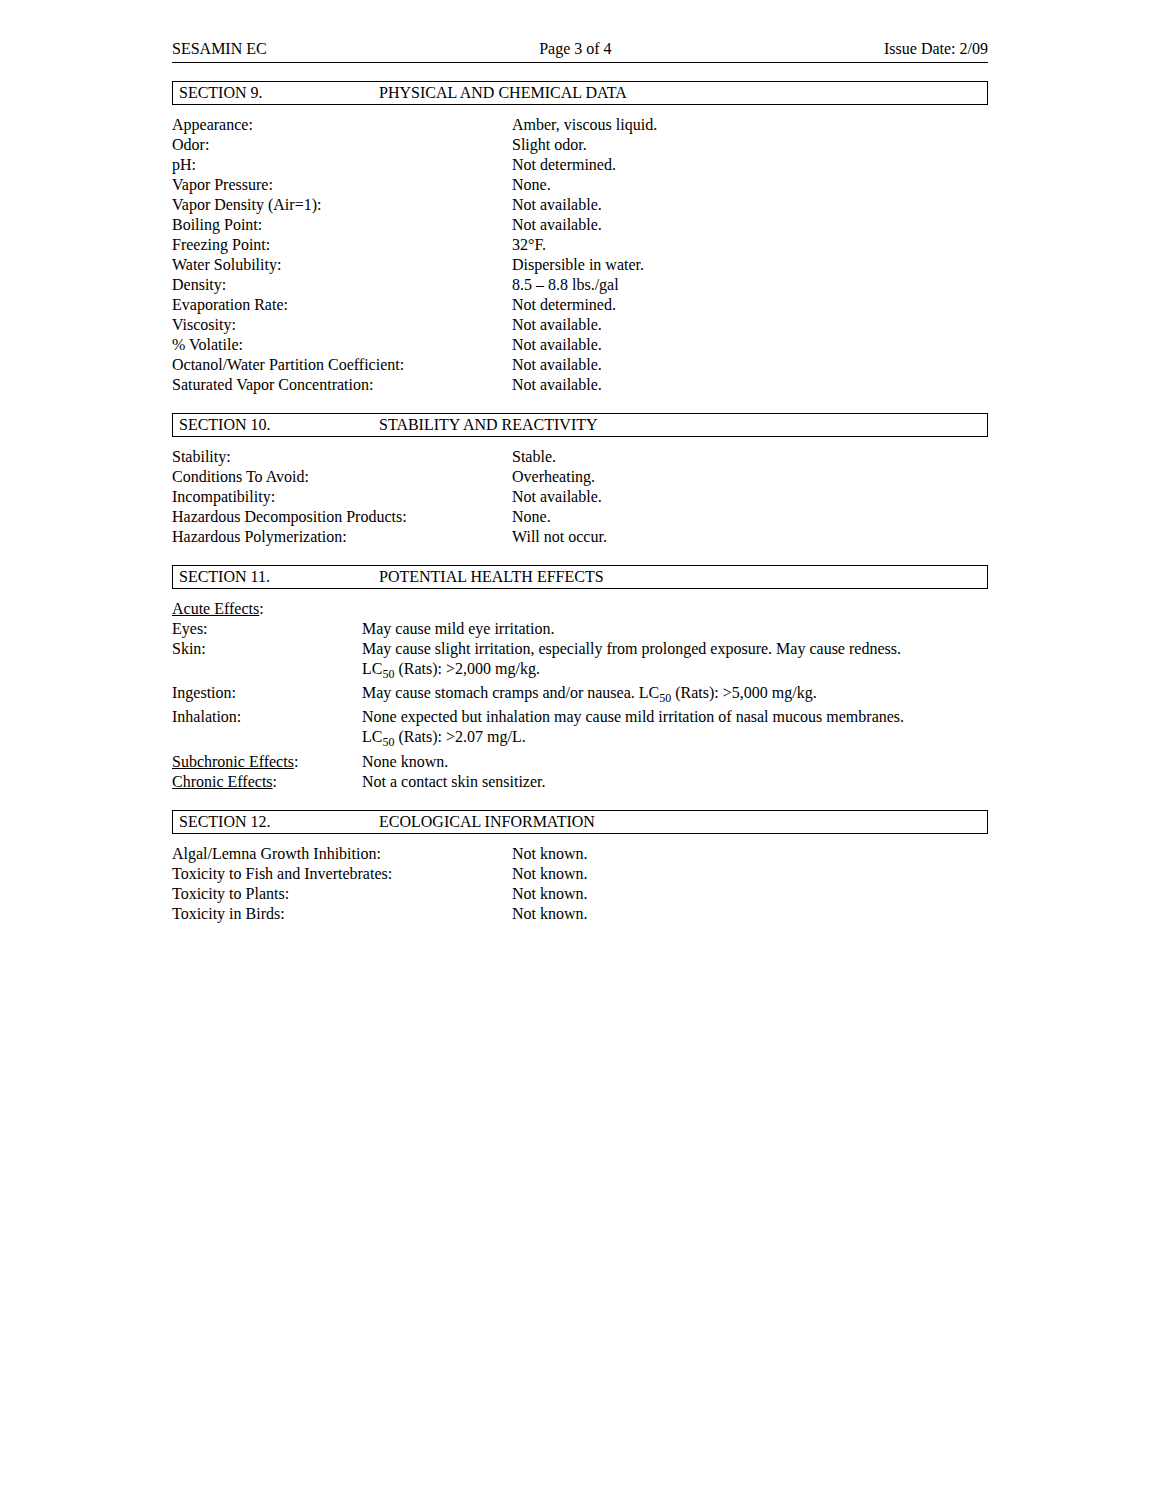SESAMIN EC
Page 3 of 4
Issue Date: 2/09
SECTION 9.
PHYSICAL AND CHEMICAL DATA
| Appearance: | Amber, viscous liquid. |
| Odor: | Slight odor. |
| pH: | Not determined. |
| Vapor Pressure: | None. |
| Vapor Density (Air=1): | Not available. |
| Boiling Point: | Not available. |
| Freezing Point: | 32°F. |
| Water Solubility: | Dispersible in water. |
| Density: | 8.5 – 8.8 lbs./gal |
| Evaporation Rate: | Not determined. |
| Viscosity: | Not available. |
| % Volatile: | Not available. |
| Octanol/Water Partition Coefficient: | Not available. |
| Saturated Vapor Concentration: | Not available. |
SECTION 10.
STABILITY AND REACTIVITY
| Stability: | Stable. |
| Conditions To Avoid: | Overheating. |
| Incompatibility: | Not available. |
| Hazardous Decomposition Products: | None. |
| Hazardous Polymerization: | Will not occur. |
SECTION 11.
POTENTIAL HEALTH EFFECTS
| Acute Effects : | |
| Eyes: | May cause mild eye irritation. |
| Skin: | May cause slight irritation, especially from prolonged exposure. May cause redness. |
| | LC 50 (Rats): >2,000 mg/kg. |
| Ingestion: | May cause stomach cramps and/or nausea. LC 50 (Rats): >5,000 mg/kg. |
| Inhalation: | None expected but inhalation may cause mild irritation of nasal mucous membranes. |
| | LC 50 (Rats): >2.07 mg/L. |
| Subchronic Effects : | None known. |
| Chronic Effects : | Not a contact skin sensitizer. |
SECTION 12.
ECOLOGICAL INFORMATION
| Algal/Lemna Growth Inhibition: | Not known. |
| Toxicity to Fish and Invertebrates: | Not known. |
| Toxicity to Plants: | Not known. |
| Toxicity in Birds: | Not known. |